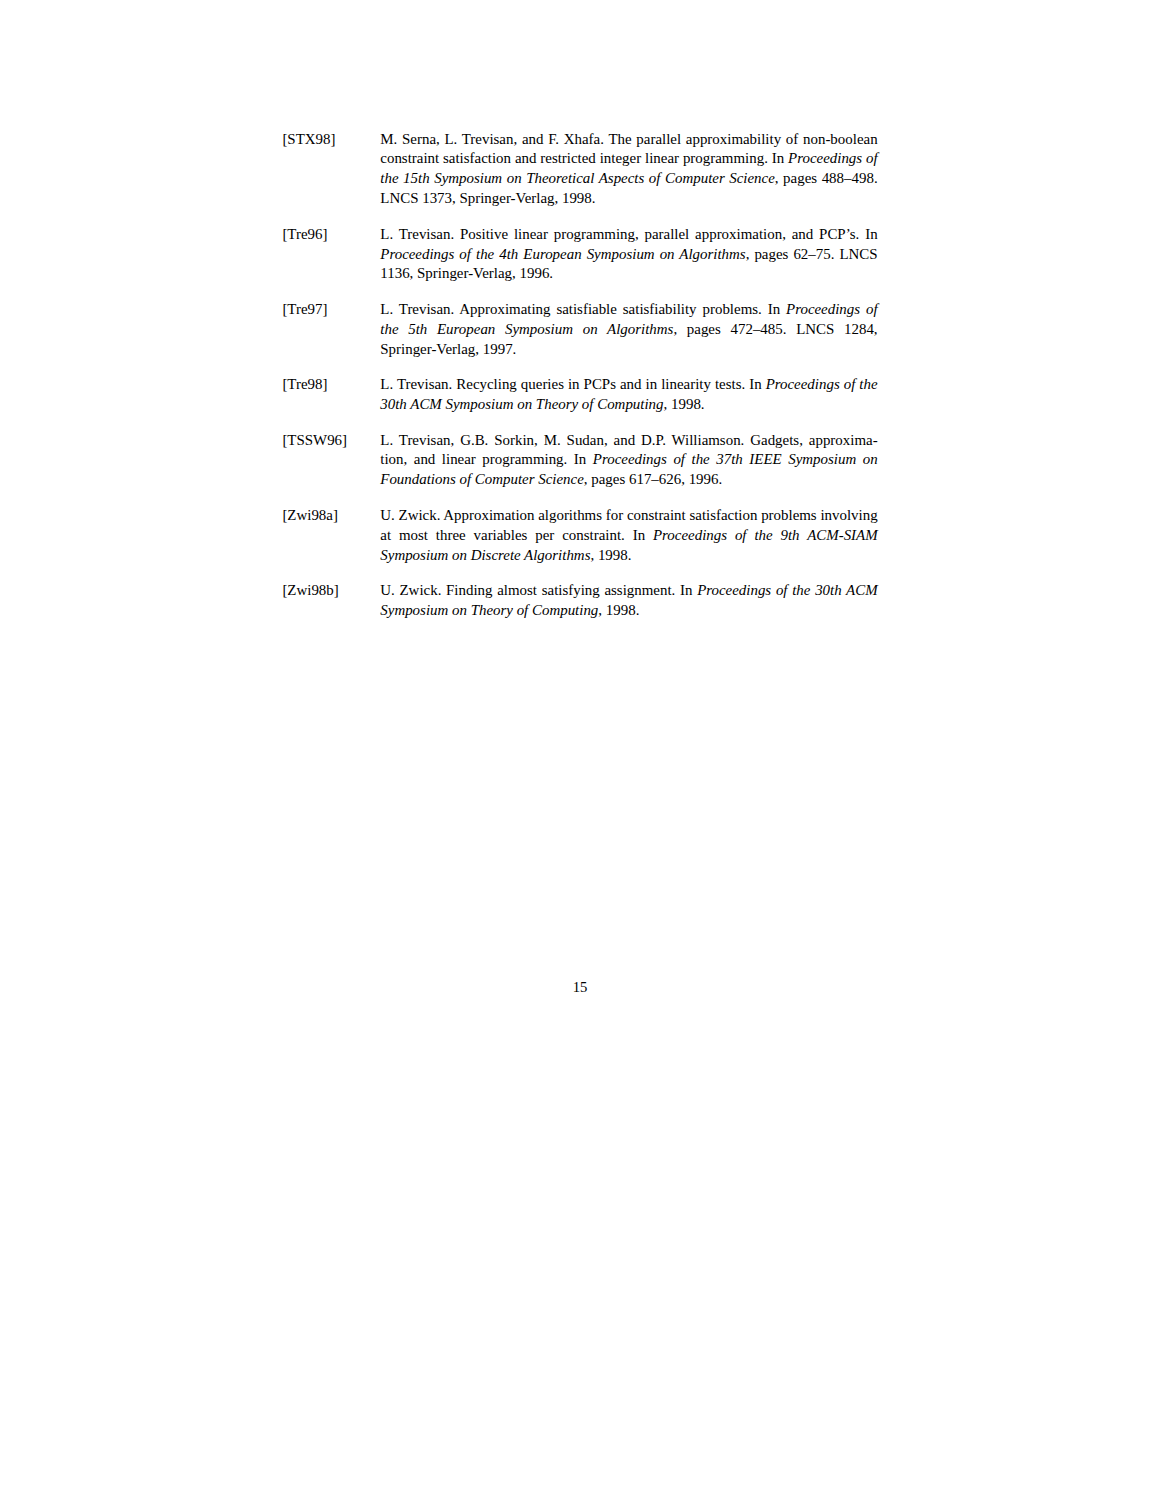[STX98]
M. Serna, L. Trevisan, and F. Xhafa. The parallel approximability of non-boolean constraint satisfaction and restricted integer linear programming. In Proceedings of the 15th Symposium on Theoretical Aspects of Computer Science, pages 488–498. LNCS 1373, Springer-Verlag, 1998.
[Tre96]
L. Trevisan. Positive linear programming, parallel approximation, and PCP’s. In Proceedings of the 4th European Symposium on Algorithms, pages 62–75. LNCS 1136, Springer-Verlag, 1996.
[Tre97]
L. Trevisan. Approximating satisfiable satisfiability problems. In Proceedings of the 5th European Symposium on Algorithms, pages 472–485. LNCS 1284, Springer-Verlag, 1997.
[Tre98]
L. Trevisan. Recycling queries in PCPs and in linearity tests. In Proceedings of the 30th ACM Symposium on Theory of Computing, 1998.
[TSSW96]
L. Trevisan, G.B. Sorkin, M. Sudan, and D.P. Williamson. Gadgets, approximation, and linear programming. In Proceedings of the 37th IEEE Symposium on Foundations of Computer Science, pages 617–626, 1996.
[Zwi98a]
U. Zwick. Approximation algorithms for constraint satisfaction problems involving at most three variables per constraint. In Proceedings of the 9th ACM-SIAM Symposium on Discrete Algorithms, 1998.
[Zwi98b]
U. Zwick. Finding almost satisfying assignment. In Proceedings of the 30th ACM Symposium on Theory of Computing, 1998.
15